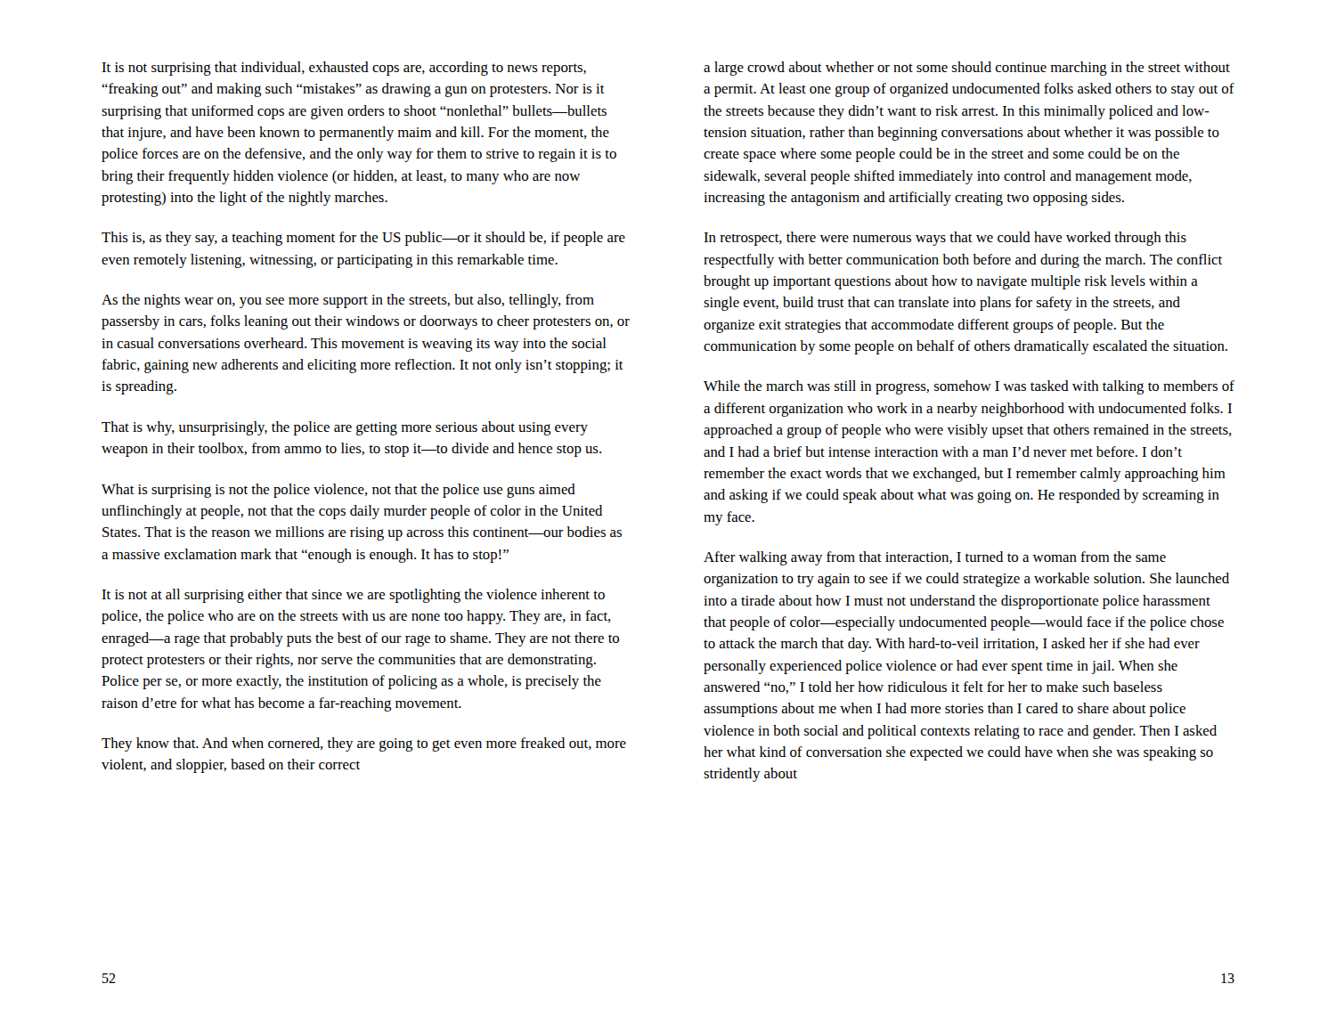It is not surprising that individual, exhausted cops are, according to news reports, “freaking out” and making such “mistakes” as drawing a gun on protesters. Nor is it surprising that uniformed cops are given orders to shoot “nonlethal” bullets—bullets that injure, and have been known to permanently maim and kill. For the moment, the police forces are on the defensive, and the only way for them to strive to regain it is to bring their frequently hidden violence (or hidden, at least, to many who are now protesting) into the light of the nightly marches.
This is, as they say, a teaching moment for the US public—or it should be, if people are even remotely listening, witnessing, or participating in this remarkable time.
As the nights wear on, you see more support in the streets, but also, tellingly, from passersby in cars, folks leaning out their windows or doorways to cheer protesters on, or in casual conversations overheard. This movement is weaving its way into the social fabric, gaining new adherents and eliciting more reflection. It not only isn’t stopping; it is spreading.
That is why, unsurprisingly, the police are getting more serious about using every weapon in their toolbox, from ammo to lies, to stop it—to divide and hence stop us.
What is surprising is not the police violence, not that the police use guns aimed unflinchingly at people, not that the cops daily murder people of color in the United States. That is the reason we millions are rising up across this continent—our bodies as a massive exclamation mark that “enough is enough. It has to stop!”
It is not at all surprising either that since we are spotlighting the violence inherent to police, the police who are on the streets with us are none too happy. They are, in fact, enraged—a rage that probably puts the best of our rage to shame. They are not there to protect protesters or their rights, nor serve the communities that are demonstrating. Police per se, or more exactly, the institution of policing as a whole, is precisely the raison d’etre for what has become a far-reaching movement.
They know that. And when cornered, they are going to get even more freaked out, more violent, and sloppier, based on their correct
52
a large crowd about whether or not some should continue marching in the street without a permit. At least one group of organized undocumented folks asked others to stay out of the streets because they didn’t want to risk arrest. In this minimally policed and low-tension situation, rather than beginning conversations about whether it was possible to create space where some people could be in the street and some could be on the sidewalk, several people shifted immediately into control and management mode, increasing the antagonism and artificially creating two opposing sides.
In retrospect, there were numerous ways that we could have worked through this respectfully with better communication both before and during the march. The conflict brought up important questions about how to navigate multiple risk levels within a single event, build trust that can translate into plans for safety in the streets, and organize exit strategies that accommodate different groups of people. But the communication by some people on behalf of others dramatically escalated the situation.
While the march was still in progress, somehow I was tasked with talking to members of a different organization who work in a nearby neighborhood with undocumented folks. I approached a group of people who were visibly upset that others remained in the streets, and I had a brief but intense interaction with a man I’d never met before. I don’t remember the exact words that we exchanged, but I remember calmly approaching him and asking if we could speak about what was going on. He responded by screaming in my face.
After walking away from that interaction, I turned to a woman from the same organization to try again to see if we could strategize a workable solution. She launched into a tirade about how I must not understand the disproportionate police harassment that people of color—especially undocumented people—would face if the police chose to attack the march that day. With hard-to-veil irritation, I asked her if she had ever personally experienced police violence or had ever spent time in jail. When she answered “no,” I told her how ridiculous it felt for her to make such baseless assumptions about me when I had more stories than I cared to share about police violence in both social and political contexts relating to race and gender. Then I asked her what kind of conversation she expected we could have when she was speaking so stridently about
13